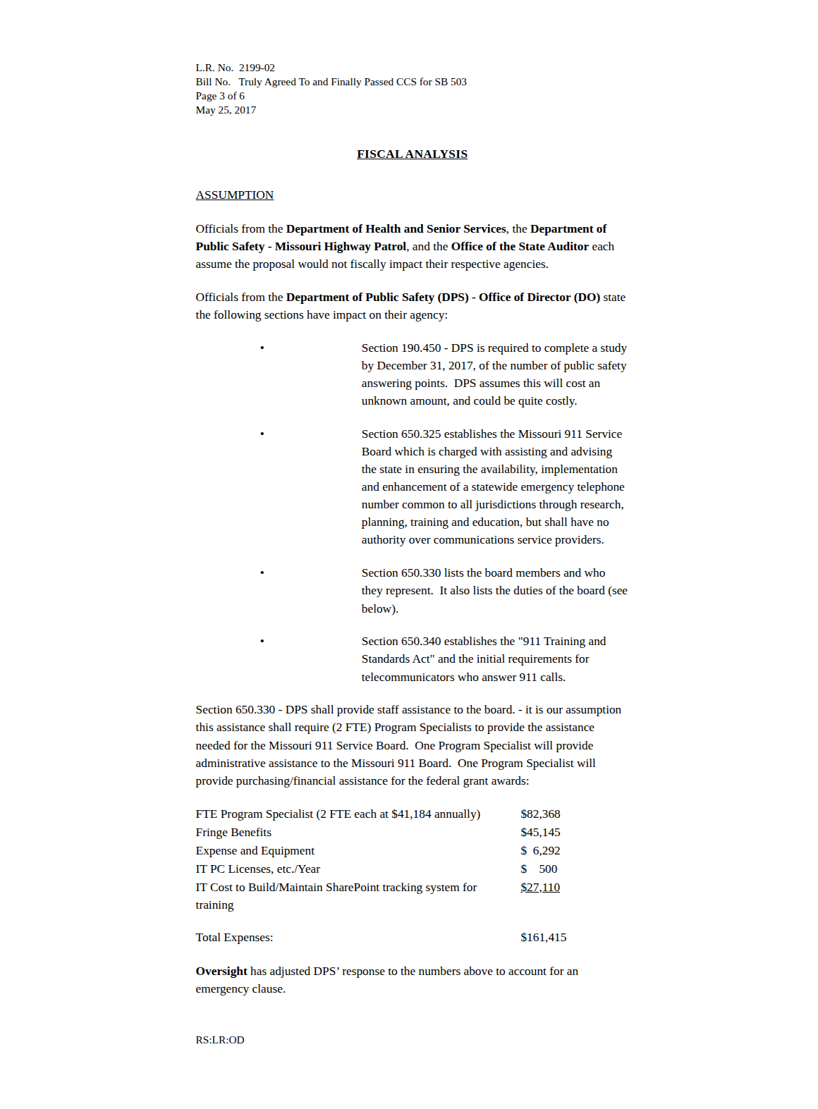L.R. No. 2199-02
Bill No. Truly Agreed To and Finally Passed CCS for SB 503
Page 3 of 6
May 25, 2017
FISCAL ANALYSIS
ASSUMPTION
Officials from the Department of Health and Senior Services, the Department of Public Safety - Missouri Highway Patrol, and the Office of the State Auditor each assume the proposal would not fiscally impact their respective agencies.
Officials from the Department of Public Safety (DPS) - Office of Director (DO) state the following sections have impact on their agency:
•
Section 190.450 - DPS is required to complete a study by December 31, 2017, of the number of public safety answering points. DPS assumes this will cost an unknown amount, and could be quite costly.
•
Section 650.325 establishes the Missouri 911 Service Board which is charged with assisting and advising the state in ensuring the availability, implementation and enhancement of a statewide emergency telephone number common to all jurisdictions through research, planning, training and education, but shall have no authority over communications service providers.
•
Section 650.330 lists the board members and who they represent. It also lists the duties of the board (see below).
•
Section 650.340 establishes the "911 Training and Standards Act" and the initial requirements for telecommunicators who answer 911 calls.
Section 650.330 - DPS shall provide staff assistance to the board. - it is our assumption this assistance shall require (2 FTE) Program Specialists to provide the assistance needed for the Missouri 911 Service Board. One Program Specialist will provide administrative assistance to the Missouri 911 Board. One Program Specialist will provide purchasing/financial assistance for the federal grant awards:
| FTE Program Specialist (2 FTE each at $41,184 annually) | $82,368 |
| Fringe Benefits | $45,145 |
| Expense and Equipment | $ 6,292 |
| IT PC Licenses, etc./Year | $ 500 |
| IT Cost to Build/Maintain SharePoint tracking system for training | $27,110 |
| Total Expenses: | $161,415 |
Oversight has adjusted DPS’ response to the numbers above to account for an emergency clause.
RS:LR:OD